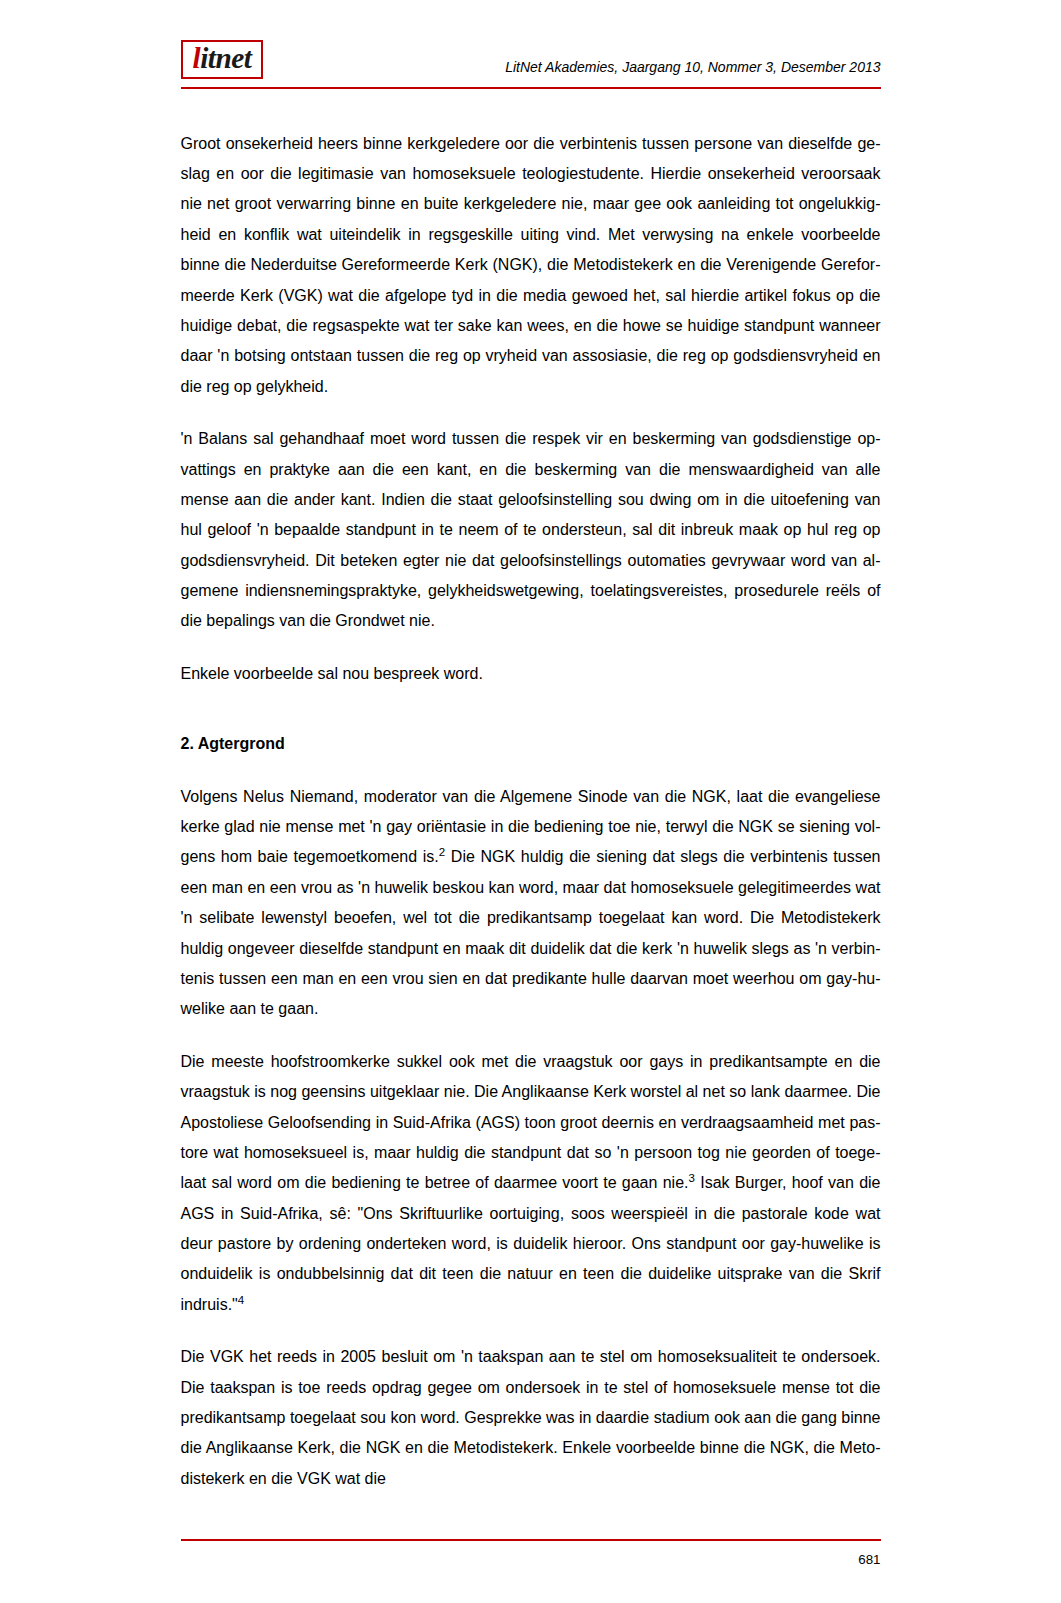litnet
LitNet Akademies, Jaargang 10, Nommer 3, Desember 2013
Groot onsekerheid heers binne kerkgeledere oor die verbintenis tussen persone van dieselfde geslag en oor die legitimasie van homoseksuele teologiestudente. Hierdie onsekerheid veroorsaak nie net groot verwarring binne en buite kerkgeledere nie, maar gee ook aanleiding tot ongelukkigheid en konflik wat uiteindelik in regsgeskille uiting vind. Met verwysing na enkele voorbeelde binne die Nederduitse Gereformeerde Kerk (NGK), die Metodistekerk en die Verenigende Gereformeerde Kerk (VGK) wat die afgelope tyd in die media gewoed het, sal hierdie artikel fokus op die huidige debat, die regsaspekte wat ter sake kan wees, en die howe se huidige standpunt wanneer daar 'n botsing ontstaan tussen die reg op vryheid van assosiasie, die reg op godsdiensvryheid en die reg op gelykheid.
'n Balans sal gehandhaaf moet word tussen die respek vir en beskerming van godsdienstige opvattings en praktyke aan die een kant, en die beskerming van die menswaardigheid van alle mense aan die ander kant. Indien die staat geloofsinstelling sou dwing om in die uitoefening van hul geloof 'n bepaalde standpunt in te neem of te ondersteun, sal dit inbreuk maak op hul reg op godsdiensvryheid. Dit beteken egter nie dat geloofsinstellings outomaties gevrywaar word van algemene indiensnemingspraktyke, gelykheidswetgewing, toelatingsvereistes, prosedurele reëls of die bepalings van die Grondwet nie.
Enkele voorbeelde sal nou bespreek word.
2. Agtergrond
Volgens Nelus Niemand, moderator van die Algemene Sinode van die NGK, laat die evangeliese kerke glad nie mense met 'n gay oriëntasie in die bediening toe nie, terwyl die NGK se siening volgens hom baie tegemoetkomend is.2 Die NGK huldig die siening dat slegs die verbintenis tussen een man en een vrou as 'n huwelik beskou kan word, maar dat homoseksuele gelegitimeerdes wat 'n selibate lewenstyl beoefen, wel tot die predikantsamp toegelaat kan word. Die Metodistekerk huldig ongeveer dieselfde standpunt en maak dit duidelik dat die kerk 'n huwelik slegs as 'n verbintenis tussen een man en een vrou sien en dat predikante hulle daarvan moet weerhou om gay-huwelike aan te gaan.
Die meeste hoofstroomkerke sukkel ook met die vraagstuk oor gays in predikantsampte en die vraagstuk is nog geensins uitgeklaar nie. Die Anglikaanse Kerk worstel al net so lank daarmee. Die Apostoliese Geloofsending in Suid-Afrika (AGS) toon groot deernis en verdraagsaamheid met pastore wat homoseksueel is, maar huldig die standpunt dat so 'n persoon tog nie georden of toegelaat sal word om die bediening te betree of daarmee voort te gaan nie.3 Isak Burger, hoof van die AGS in Suid-Afrika, sê: "Ons Skriftuurlike oortuiging, soos weerspieël in die pastorale kode wat deur pastore by ordening onderteken word, is duidelik hieroor. Ons standpunt oor gay-huwelike is onduidelik is ondubbelsinnig dat dit teen die natuur en teen die duidelike uitsprake van die Skrif indruis."4
Die VGK het reeds in 2005 besluit om 'n taakspan aan te stel om homoseksualiteit te ondersoek. Die taakspan is toe reeds opdrag gegee om ondersoek in te stel of homoseksuele mense tot die predikantsamp toegelaat sou kon word. Gesprekke was in daardie stadium ook aan die gang binne die Anglikaanse Kerk, die NGK en die Metodistekerk. Enkele voorbeelde binne die NGK, die Metodistekerk en die VGK wat die
681